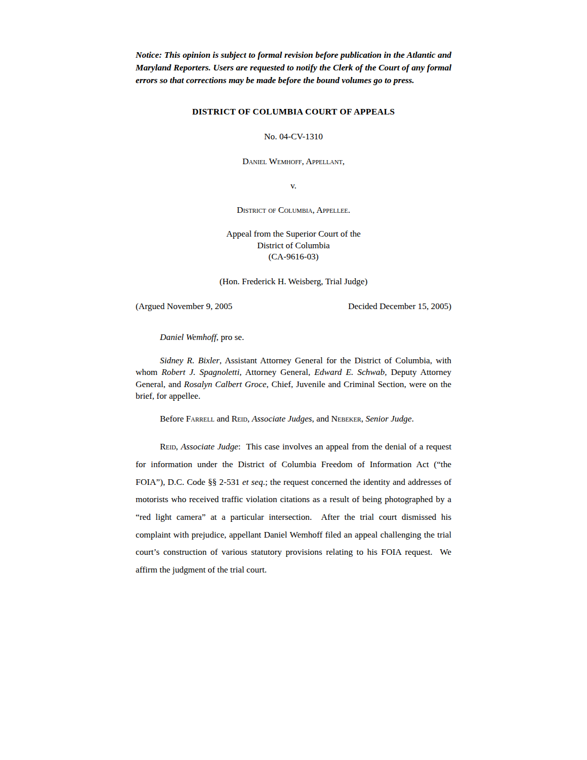Notice: This opinion is subject to formal revision before publication in the Atlantic and Maryland Reporters. Users are requested to notify the Clerk of the Court of any formal errors so that corrections may be made before the bound volumes go to press.
DISTRICT OF COLUMBIA COURT OF APPEALS
No. 04-CV-1310
Daniel Wemhoff, Appellant,
v.
District of Columbia, Appellee.
Appeal from the Superior Court of the
District of Columbia
(CA-9616-03)
(Hon. Frederick H. Weisberg, Trial Judge)
(Argued November 9, 2005 Decided December 15, 2005)
Daniel Wemhoff, pro se.
Sidney R. Bixler, Assistant Attorney General for the District of Columbia, with whom Robert J. Spagnoletti, Attorney General, Edward E. Schwab, Deputy Attorney General, and Rosalyn Calbert Groce, Chief, Juvenile and Criminal Section, were on the brief, for appellee.
Before Farrell and Reid, Associate Judges, and Nebeker, Senior Judge.
Reid, Associate Judge: This case involves an appeal from the denial of a request for information under the District of Columbia Freedom of Information Act (“the FOIA”), D.C. Code §§ 2-531 et seq.; the request concerned the identity and addresses of motorists who received traffic violation citations as a result of being photographed by a “red light camera” at a particular intersection. After the trial court dismissed his complaint with prejudice, appellant Daniel Wemhoff filed an appeal challenging the trial court’s construction of various statutory provisions relating to his FOIA request. We affirm the judgment of the trial court.